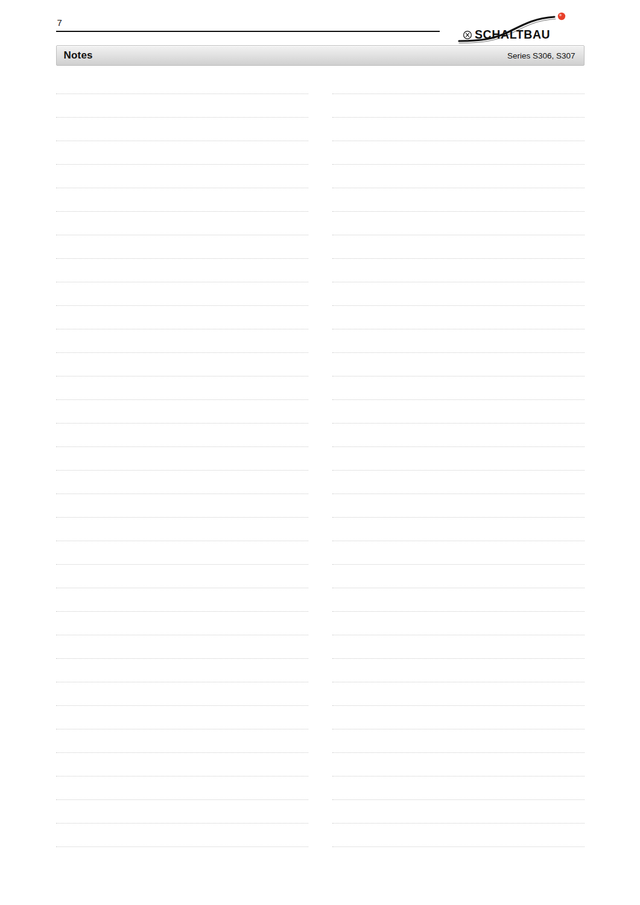7
SCHALTBAU
Notes
Series S306, S307